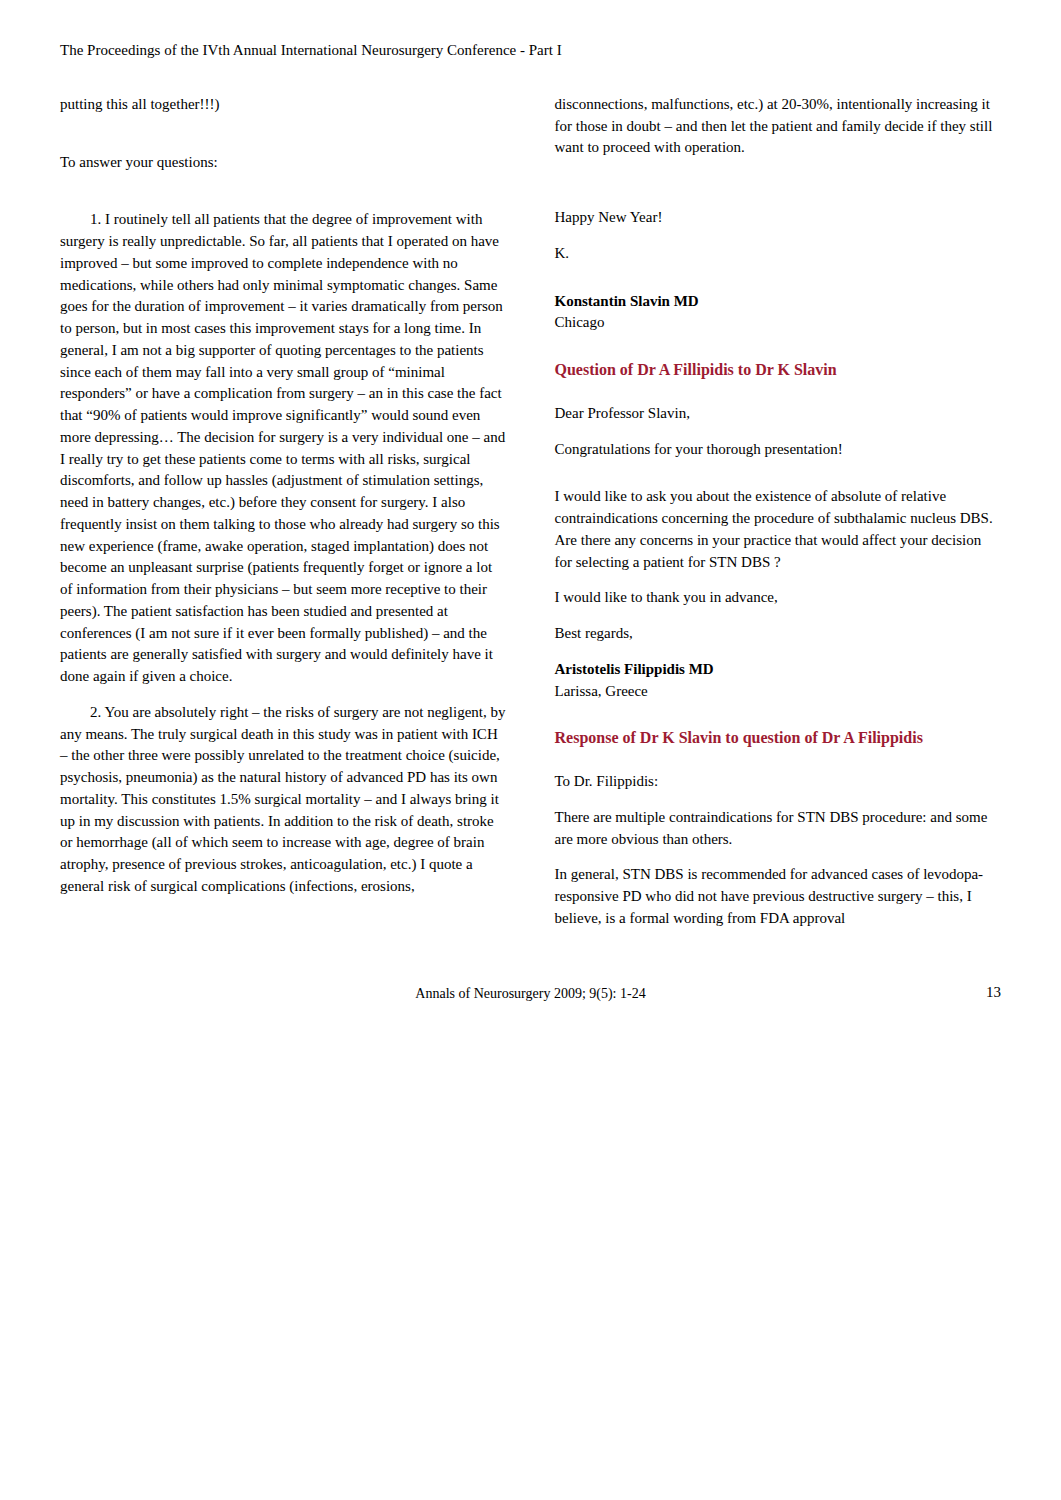The Proceedings of the IVth Annual International Neurosurgery Conference - Part I
putting this all together!!!)
To answer your questions:
1. I routinely tell all patients that the degree of improvement with surgery is really unpredictable. So far, all patients that I operated on have improved – but some improved to complete independence with no medications, while others had only minimal symptomatic changes. Same goes for the duration of improvement – it varies dramatically from person to person, but in most cases this improvement stays for a long time. In general, I am not a big supporter of quoting percentages to the patients since each of them may fall into a very small group of “minimal responders” or have a complication from surgery – an in this case the fact that “90% of patients would improve significantly” would sound even more depressing… The decision for surgery is a very individual one – and I really try to get these patients come to terms with all risks, surgical discomforts, and follow up hassles (adjustment of stimulation settings, need in battery changes, etc.) before they consent for surgery. I also frequently insist on them talking to those who already had surgery so this new experience (frame, awake operation, staged implantation) does not become an unpleasant surprise (patients frequently forget or ignore a lot of information from their physicians – but seem more receptive to their peers). The patient satisfaction has been studied and presented at conferences (I am not sure if it ever been formally published) – and the patients are generally satisfied with surgery and would definitely have it done again if given a choice.
2. You are absolutely right – the risks of surgery are not negligent, by any means. The truly surgical death in this study was in patient with ICH – the other three were possibly unrelated to the treatment choice (suicide, psychosis, pneumonia) as the natural history of advanced PD has its own mortality. This constitutes 1.5% surgical mortality – and I always bring it up in my discussion with patients. In addition to the risk of death, stroke or hemorrhage (all of which seem to increase with age, degree of brain atrophy, presence of previous strokes, anticoagulation, etc.) I quote a general risk of surgical complications (infections, erosions,
disconnections, malfunctions, etc.) at 20-30%, intentionally increasing it for those in doubt – and then let the patient and family decide if they still want to proceed with operation.
Happy New Year!
K.
Konstantin Slavin MD
Chicago
Question of Dr A Fillipidis to Dr K Slavin
Dear Professor Slavin,
Congratulations for your thorough presentation!
I would like to ask you about the existence of absolute of relative contraindications concerning the procedure of subthalamic nucleus DBS. Are there any concerns in your practice that would affect your decision for selecting a patient for STN DBS ?
I would like to thank you in advance,
Best regards,
Aristotelis Filippidis MD
Larissa, Greece
Response of Dr K Slavin to question of Dr A Filippidis
To Dr. Filippidis:
There are multiple contraindications for STN DBS procedure: and some are more obvious than others.
In general, STN DBS is recommended for advanced cases of levodopa-responsive PD who did not have previous destructive surgery – this, I believe, is a formal wording from FDA approval
Annals of Neurosurgery 2009; 9(5): 1-24
13